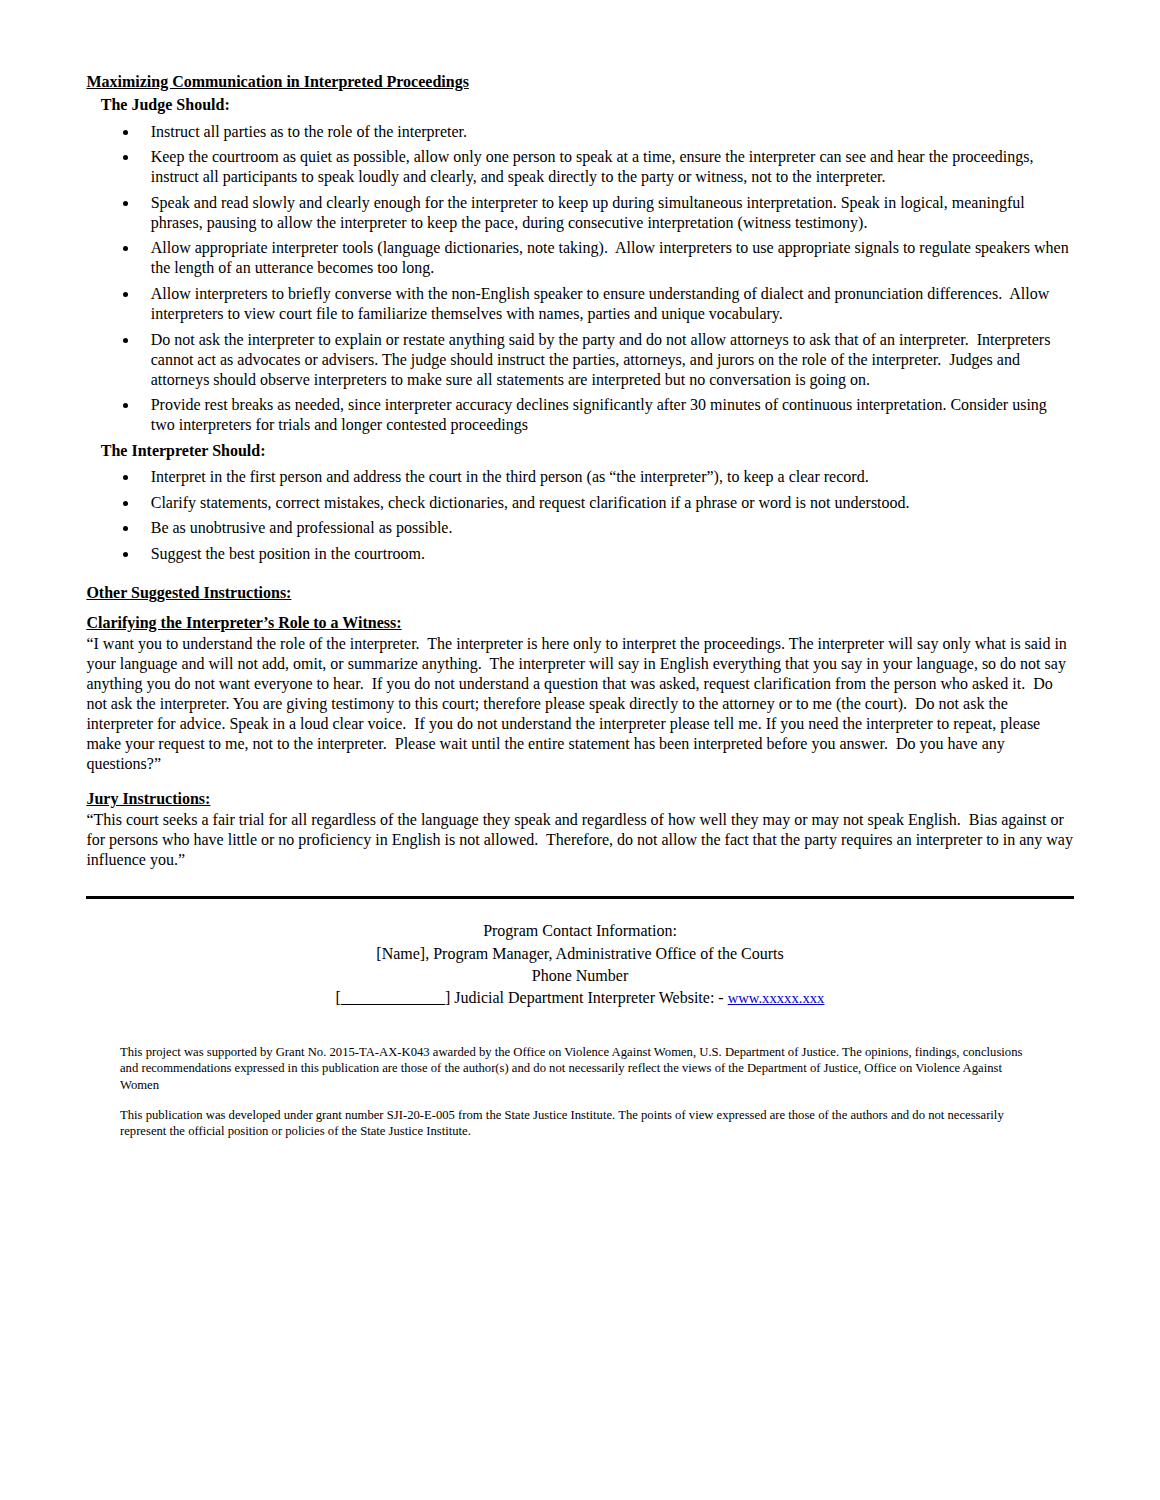Maximizing Communication in Interpreted Proceedings
The Judge Should:
Instruct all parties as to the role of the interpreter.
Keep the courtroom as quiet as possible, allow only one person to speak at a time, ensure the interpreter can see and hear the proceedings, instruct all participants to speak loudly and clearly, and speak directly to the party or witness, not to the interpreter.
Speak and read slowly and clearly enough for the interpreter to keep up during simultaneous interpretation. Speak in logical, meaningful phrases, pausing to allow the interpreter to keep the pace, during consecutive interpretation (witness testimony).
Allow appropriate interpreter tools (language dictionaries, note taking). Allow interpreters to use appropriate signals to regulate speakers when the length of an utterance becomes too long.
Allow interpreters to briefly converse with the non-English speaker to ensure understanding of dialect and pronunciation differences. Allow interpreters to view court file to familiarize themselves with names, parties and unique vocabulary.
Do not ask the interpreter to explain or restate anything said by the party and do not allow attorneys to ask that of an interpreter. Interpreters cannot act as advocates or advisers. The judge should instruct the parties, attorneys, and jurors on the role of the interpreter. Judges and attorneys should observe interpreters to make sure all statements are interpreted but no conversation is going on.
Provide rest breaks as needed, since interpreter accuracy declines significantly after 30 minutes of continuous interpretation. Consider using two interpreters for trials and longer contested proceedings
The Interpreter Should:
Interpret in the first person and address the court in the third person (as “the interpreter”), to keep a clear record.
Clarify statements, correct mistakes, check dictionaries, and request clarification if a phrase or word is not understood.
Be as unobtrusive and professional as possible.
Suggest the best position in the courtroom.
Other Suggested Instructions:
Clarifying the Interpreter’s Role to a Witness:
“I want you to understand the role of the interpreter. The interpreter is here only to interpret the proceedings. The interpreter will say only what is said in your language and will not add, omit, or summarize anything. The interpreter will say in English everything that you say in your language, so do not say anything you do not want everyone to hear. If you do not understand a question that was asked, request clarification from the person who asked it. Do not ask the interpreter. You are giving testimony to this court; therefore please speak directly to the attorney or to me (the court). Do not ask the interpreter for advice. Speak in a loud clear voice. If you do not understand the interpreter please tell me. If you need the interpreter to repeat, please make your request to me, not to the interpreter. Please wait until the entire statement has been interpreted before you answer. Do you have any questions?”
Jury Instructions:
“This court seeks a fair trial for all regardless of the language they speak and regardless of how well they may or may not speak English. Bias against or for persons who have little or no proficiency in English is not allowed. Therefore, do not allow the fact that the party requires an interpreter to in any way influence you.”
Program Contact Information:
[Name], Program Manager, Administrative Office of the Courts
Phone Number
[_____________] Judicial Department Interpreter Website: - www.xxxxx.xxx
This project was supported by Grant No. 2015-TA-AX-K043 awarded by the Office on Violence Against Women, U.S. Department of Justice. The opinions, findings, conclusions and recommendations expressed in this publication are those of the author(s) and do not necessarily reflect the views of the Department of Justice, Office on Violence Against Women
This publication was developed under grant number SJI-20-E-005 from the State Justice Institute. The points of view expressed are those of the authors and do not necessarily represent the official position or policies of the State Justice Institute.